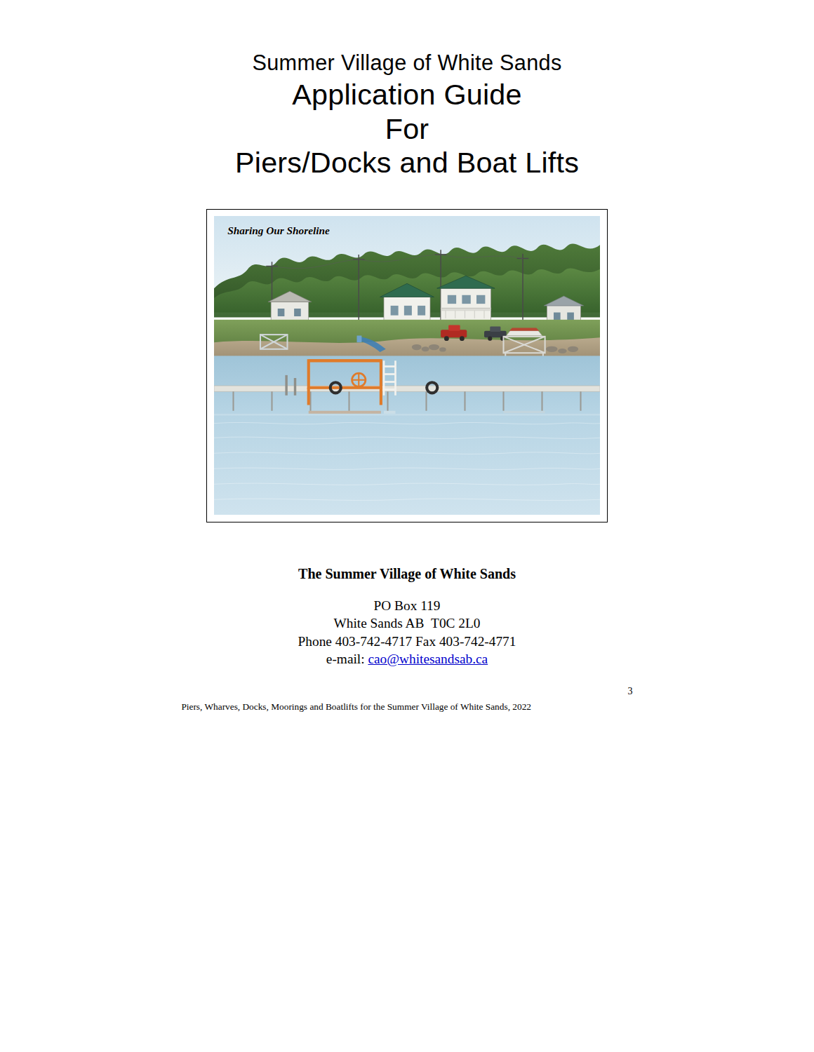Summer Village of White Sands
Application Guide For Piers/Docks and Boat Lifts
Sharing Our Shoreline
The Summer Village of White Sands
PO Box 119
White Sands AB T0C 2L0
Phone 403-742-4717 Fax 403-742-4771
e-mail: cao@whitesandsab.ca
3
Piers, Wharves, Docks, Moorings and Boatlifts for the Summer Village of White Sands, 2022